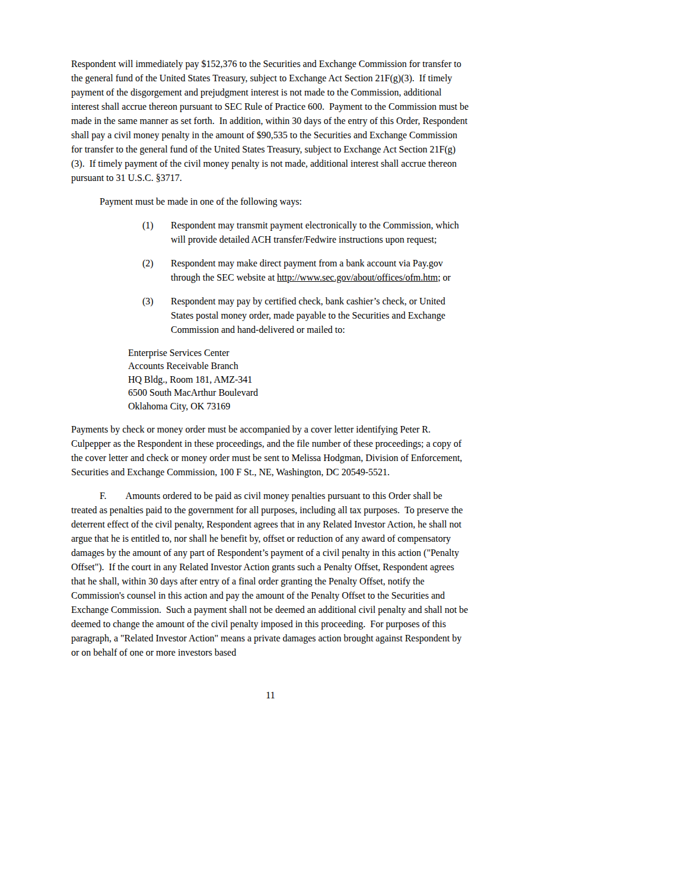Respondent will immediately pay $152,376 to the Securities and Exchange Commission for transfer to the general fund of the United States Treasury, subject to Exchange Act Section 21F(g)(3). If timely payment of the disgorgement and prejudgment interest is not made to the Commission, additional interest shall accrue thereon pursuant to SEC Rule of Practice 600. Payment to the Commission must be made in the same manner as set forth. In addition, within 30 days of the entry of this Order, Respondent shall pay a civil money penalty in the amount of $90,535 to the Securities and Exchange Commission for transfer to the general fund of the United States Treasury, subject to Exchange Act Section 21F(g)(3). If timely payment of the civil money penalty is not made, additional interest shall accrue thereon pursuant to 31 U.S.C. §3717.
Payment must be made in one of the following ways:
(1)
Respondent may transmit payment electronically to the Commission, which will provide detailed ACH transfer/Fedwire instructions upon request;
(2)
Respondent may make direct payment from a bank account via Pay.gov through the SEC website at http://www.sec.gov/about/offices/ofm.htm; or
(3)
Respondent may pay by certified check, bank cashier’s check, or United States postal money order, made payable to the Securities and Exchange Commission and hand-delivered or mailed to:
Enterprise Services Center
Accounts Receivable Branch
HQ Bldg., Room 181, AMZ-341
6500 South MacArthur Boulevard
Oklahoma City, OK 73169
Payments by check or money order must be accompanied by a cover letter identifying Peter R. Culpepper as the Respondent in these proceedings, and the file number of these proceedings; a copy of the cover letter and check or money order must be sent to Melissa Hodgman, Division of Enforcement, Securities and Exchange Commission, 100 F St., NE, Washington, DC 20549-5521.
F. Amounts ordered to be paid as civil money penalties pursuant to this Order shall be treated as penalties paid to the government for all purposes, including all tax purposes. To preserve the deterrent effect of the civil penalty, Respondent agrees that in any Related Investor Action, he shall not argue that he is entitled to, nor shall he benefit by, offset or reduction of any award of compensatory damages by the amount of any part of Respondent’s payment of a civil penalty in this action ("Penalty Offset"). If the court in any Related Investor Action grants such a Penalty Offset, Respondent agrees that he shall, within 30 days after entry of a final order granting the Penalty Offset, notify the Commission's counsel in this action and pay the amount of the Penalty Offset to the Securities and Exchange Commission. Such a payment shall not be deemed an additional civil penalty and shall not be deemed to change the amount of the civil penalty imposed in this proceeding. For purposes of this paragraph, a "Related Investor Action" means a private damages action brought against Respondent by or on behalf of one or more investors based
11